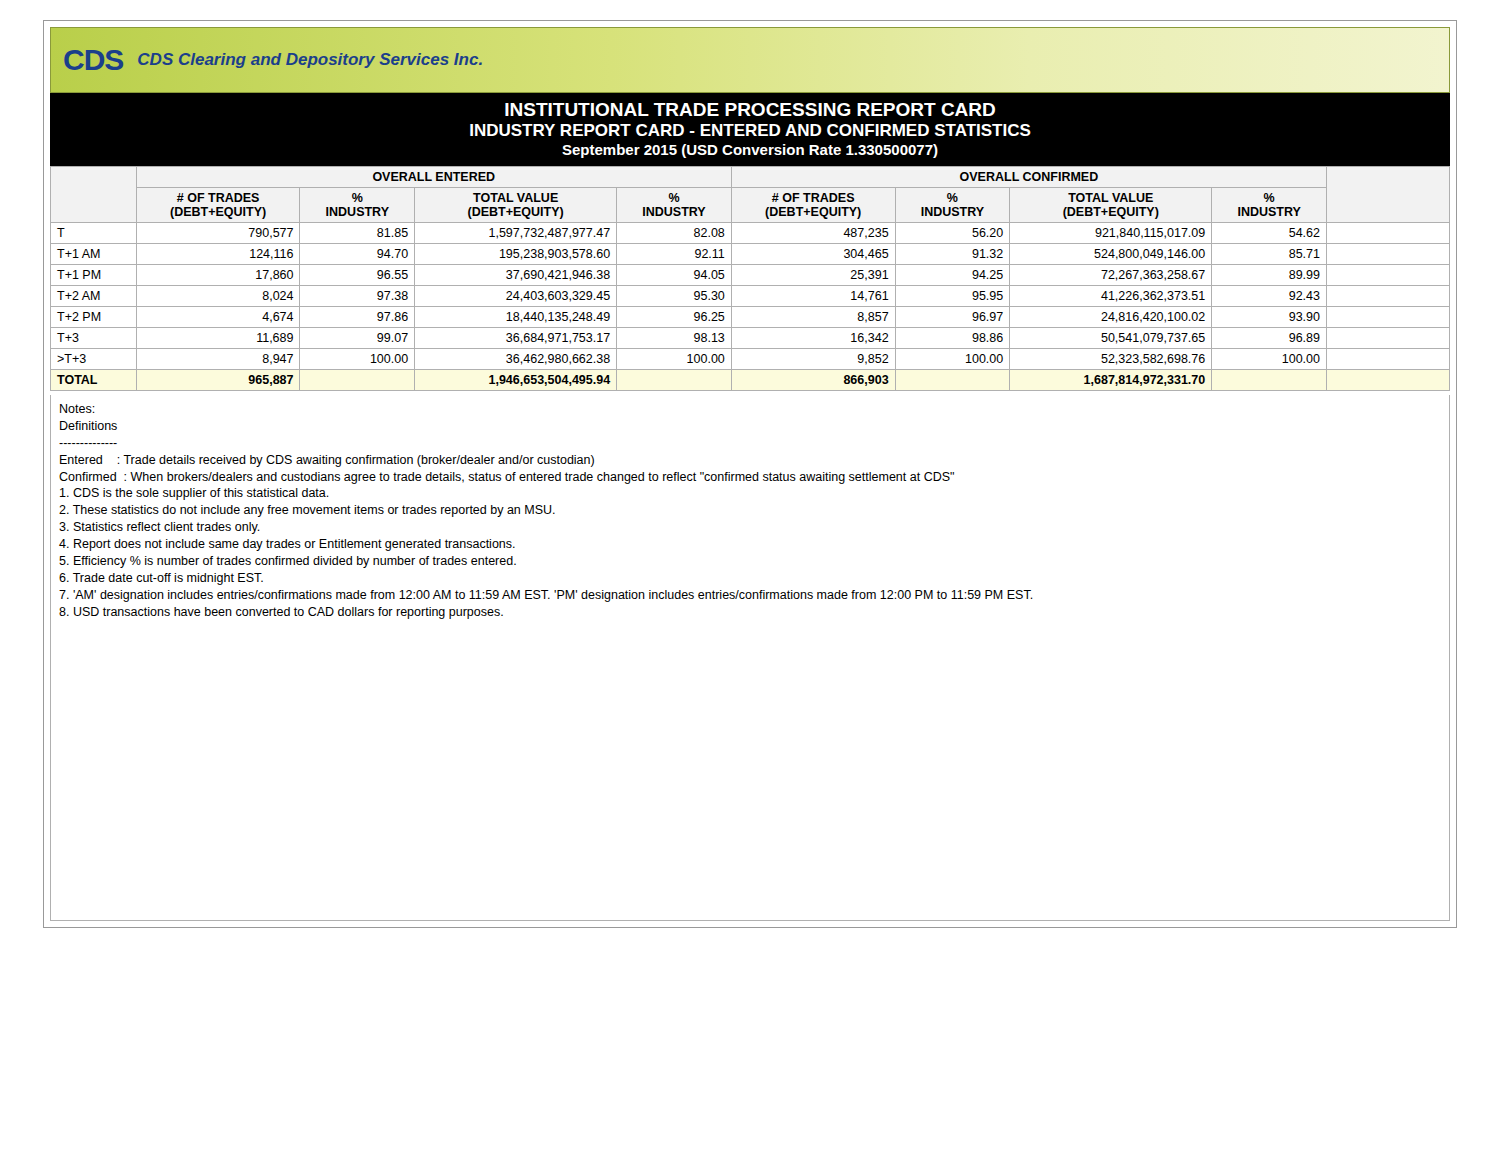CDS CDS Clearing and Depository Services Inc.
INSTITUTIONAL TRADE PROCESSING REPORT CARD
INDUSTRY REPORT CARD - ENTERED AND CONFIRMED STATISTICS
September 2015 (USD Conversion Rate 1.330500077)
| | OVERALL ENTERED | OVERALL CONFIRMED | |
| --- | --- | --- | --- |
| # OF TRADES (DEBT+EQUITY) | % INDUSTRY | TOTAL VALUE (DEBT+EQUITY) | % INDUSTRY | # OF TRADES (DEBT+EQUITY) | % INDUSTRY | TOTAL VALUE (DEBT+EQUITY) | % INDUSTRY |
| T | 790,577 | 81.85 | 1,597,732,487,977.47 | 82.08 | 487,235 | 56.20 | 921,840,115,017.09 | 54.62 | |
| T+1 AM | 124,116 | 94.70 | 195,238,903,578.60 | 92.11 | 304,465 | 91.32 | 524,800,049,146.00 | 85.71 | |
| T+1 PM | 17,860 | 96.55 | 37,690,421,946.38 | 94.05 | 25,391 | 94.25 | 72,267,363,258.67 | 89.99 | |
| T+2 AM | 8,024 | 97.38 | 24,403,603,329.45 | 95.30 | 14,761 | 95.95 | 41,226,362,373.51 | 92.43 | |
| T+2 PM | 4,674 | 97.86 | 18,440,135,248.49 | 96.25 | 8,857 | 96.97 | 24,816,420,100.02 | 93.90 | |
| T+3 | 11,689 | 99.07 | 36,684,971,753.17 | 98.13 | 16,342 | 98.86 | 50,541,079,737.65 | 96.89 | |
| >T+3 | 8,947 | 100.00 | 36,462,980,662.38 | 100.00 | 9,852 | 100.00 | 52,323,582,698.76 | 100.00 | |
| TOTAL | 965,887 | | 1,946,653,504,495.94 | | 866,903 | | 1,687,814,972,331.70 | | |
Notes:
Definitions
--------------
Entered : Trade details received by CDS awaiting confirmation (broker/dealer and/or custodian)
Confirmed : When brokers/dealers and custodians agree to trade details, status of entered trade changed to reflect "confirmed status awaiting settlement at CDS"
1. CDS is the sole supplier of this statistical data.
2. These statistics do not include any free movement items or trades reported by an MSU.
3. Statistics reflect client trades only.
4. Report does not include same day trades or Entitlement generated transactions.
5. Efficiency % is number of trades confirmed divided by number of trades entered.
6. Trade date cut-off is midnight EST.
7. 'AM' designation includes entries/confirmations made from 12:00 AM to 11:59 AM EST. 'PM' designation includes entries/confirmations made from 12:00 PM to 11:59 PM EST.
8. USD transactions have been converted to CAD dollars for reporting purposes.